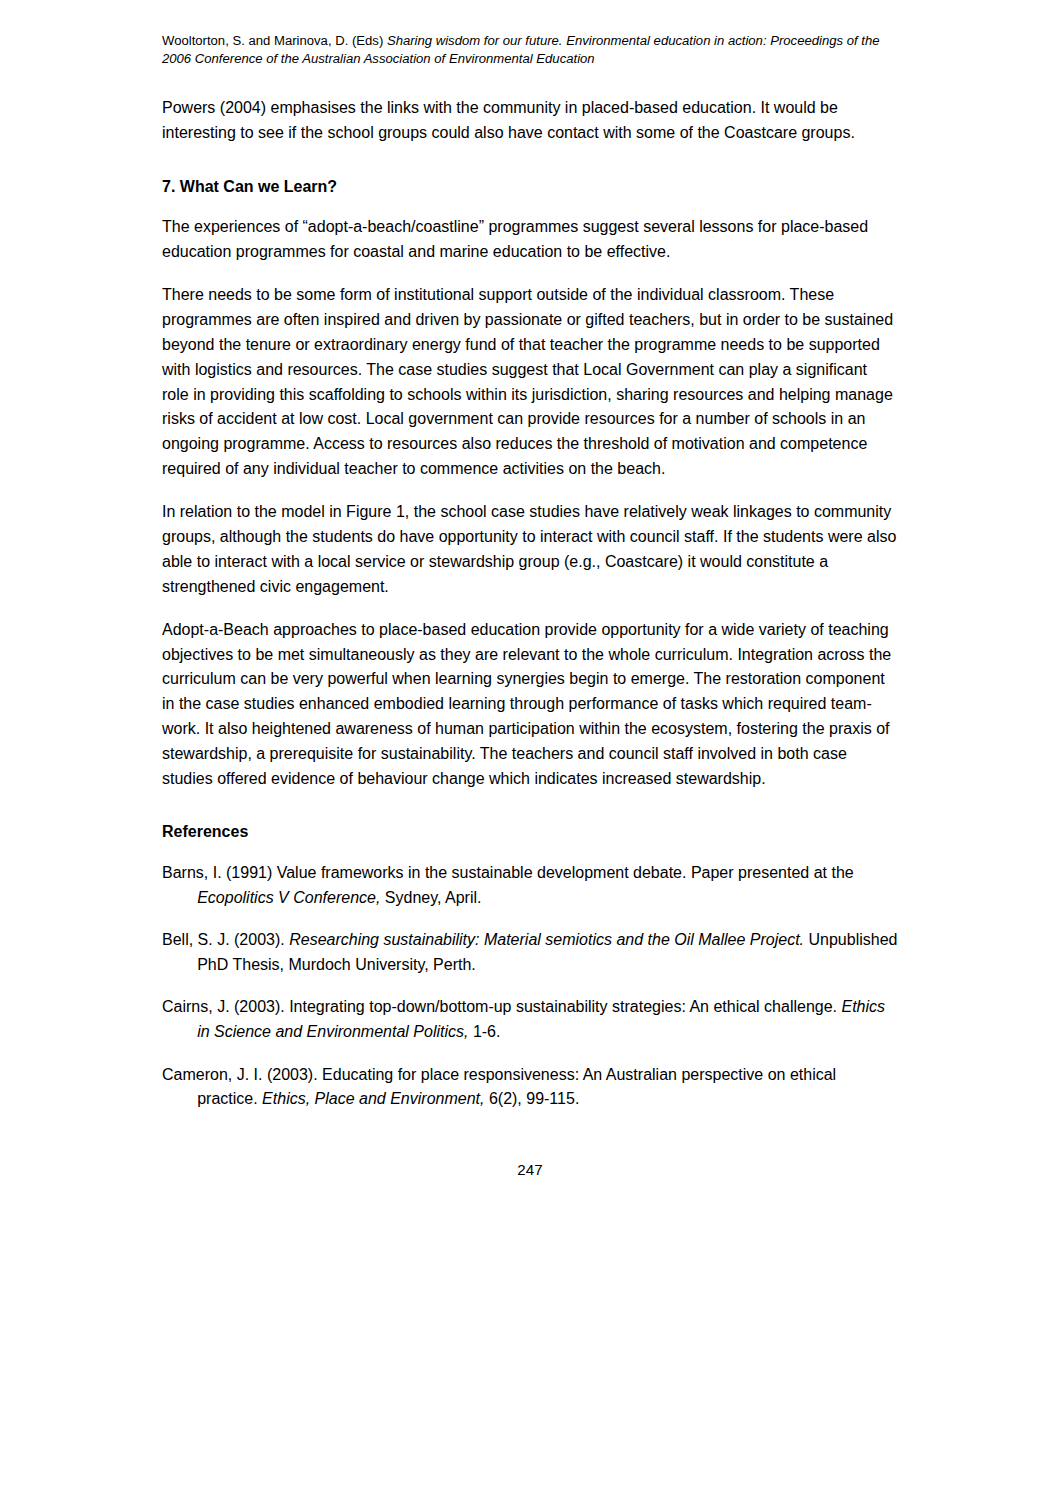Wooltorton, S. and Marinova, D. (Eds) Sharing wisdom for our future. Environmental education in action: Proceedings of the 2006 Conference of the Australian Association of Environmental Education
Powers (2004) emphasises the links with the community in placed-based education. It would be interesting to see if the school groups could also have contact with some of the Coastcare groups.
7. What Can we Learn?
The experiences of “adopt-a-beach/coastline” programmes suggest several lessons for place-based education programmes for coastal and marine education to be effective.
There needs to be some form of institutional support outside of the individual classroom. These programmes are often inspired and driven by passionate or gifted teachers, but in order to be sustained beyond the tenure or extraordinary energy fund of that teacher the programme needs to be supported with logistics and resources. The case studies suggest that Local Government can play a significant role in providing this scaffolding to schools within its jurisdiction, sharing resources and helping manage risks of accident at low cost. Local government can provide resources for a number of schools in an ongoing programme. Access to resources also reduces the threshold of motivation and competence required of any individual teacher to commence activities on the beach.
In relation to the model in Figure 1, the school case studies have relatively weak linkages to community groups, although the students do have opportunity to interact with council staff. If the students were also able to interact with a local service or stewardship group (e.g., Coastcare) it would constitute a strengthened civic engagement.
Adopt-a-Beach approaches to place-based education provide opportunity for a wide variety of teaching objectives to be met simultaneously as they are relevant to the whole curriculum. Integration across the curriculum can be very powerful when learning synergies begin to emerge. The restoration component in the case studies enhanced embodied learning through performance of tasks which required team-work. It also heightened awareness of human participation within the ecosystem, fostering the praxis of stewardship, a prerequisite for sustainability. The teachers and council staff involved in both case studies offered evidence of behaviour change which indicates increased stewardship.
References
Barns, I. (1991) Value frameworks in the sustainable development debate. Paper presented at the Ecopolitics V Conference, Sydney, April.
Bell, S. J. (2003). Researching sustainability: Material semiotics and the Oil Mallee Project. Unpublished PhD Thesis, Murdoch University, Perth.
Cairns, J. (2003). Integrating top-down/bottom-up sustainability strategies: An ethical challenge. Ethics in Science and Environmental Politics, 1-6.
Cameron, J. I. (2003). Educating for place responsiveness: An Australian perspective on ethical practice. Ethics, Place and Environment, 6(2), 99-115.
247